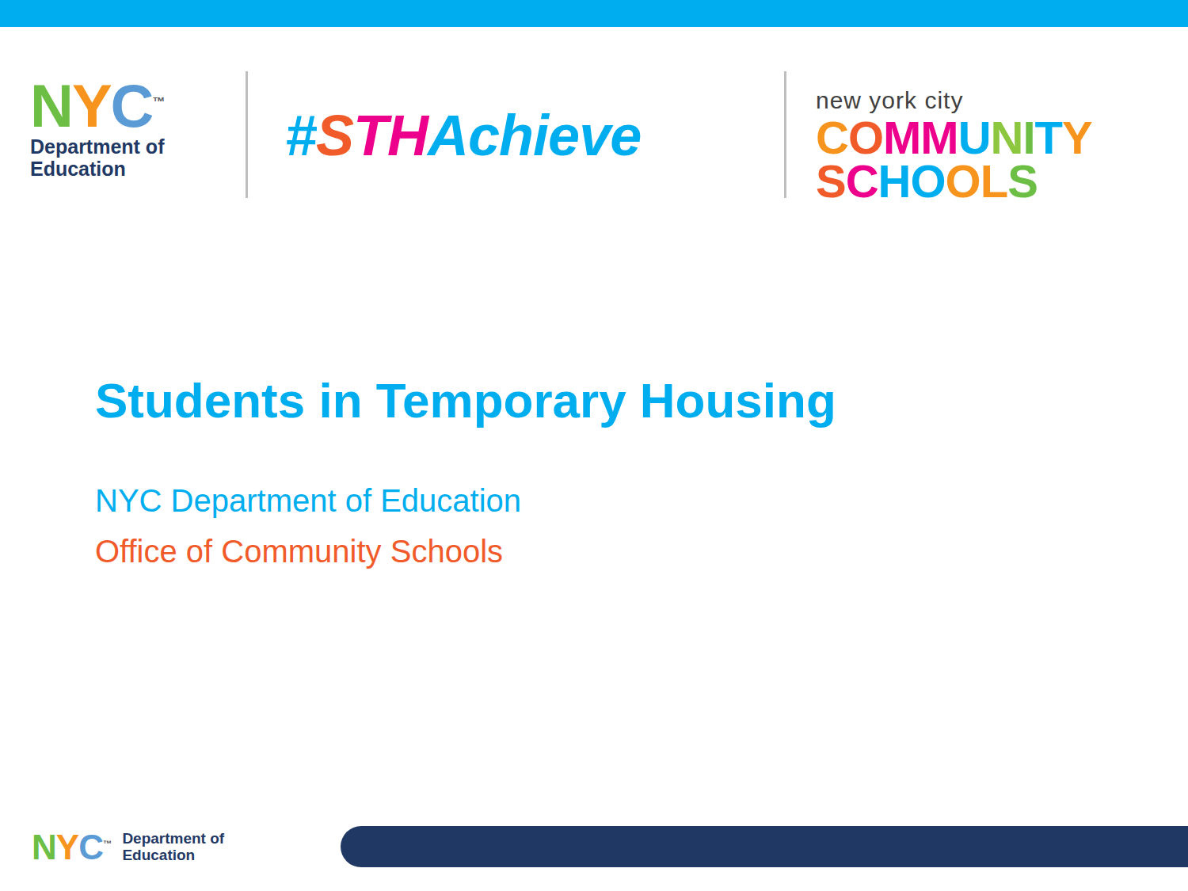NYC™
Department of
Education
#STHAchieve
new york city
COMMUNITY
SCHOOLS
Students in Temporary Housing
NYC Department of Education
Office of Community Schools
NYC™ Department of
Education